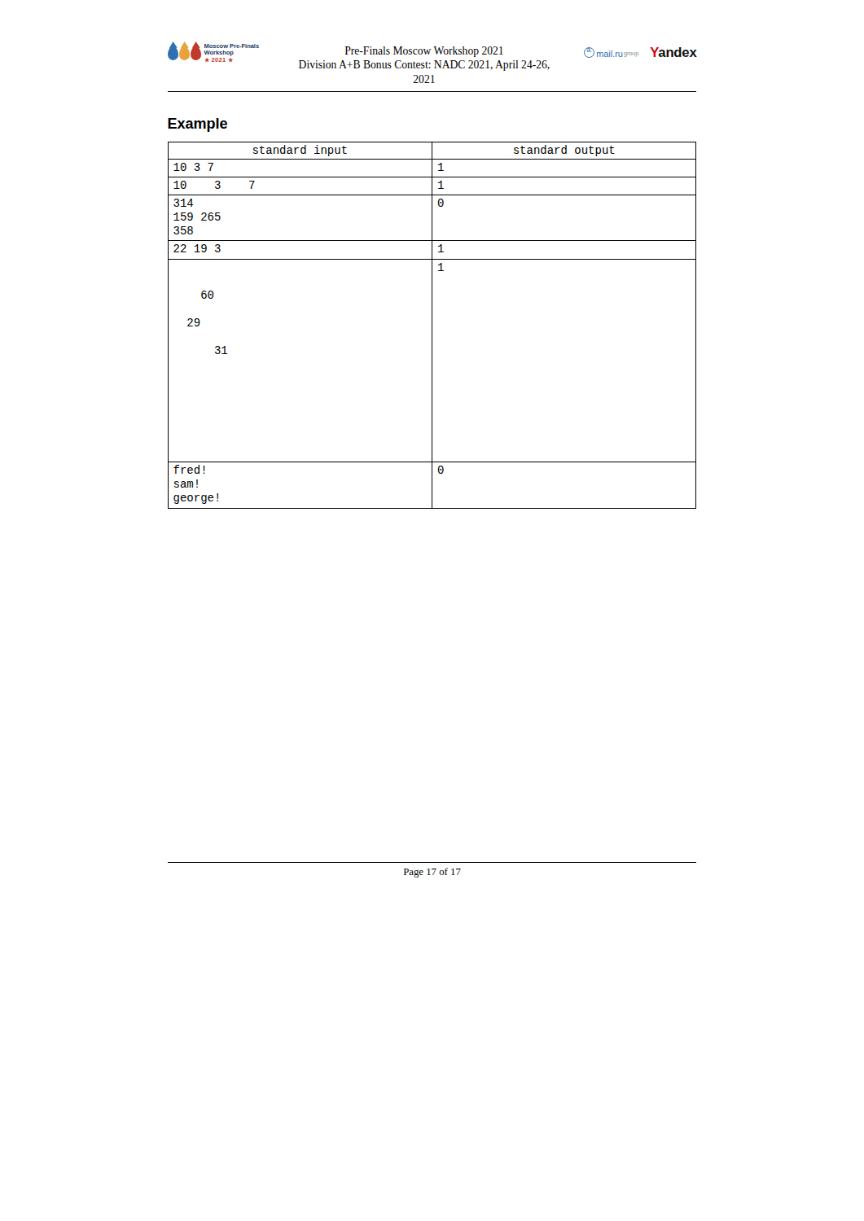Moscow Pre-Finals
Workshop
★ 2021 ★
Pre-Finals Moscow Workshop 2021
Division A+B Bonus Contest: NADC 2021, April 24-26,
2021
mail.rugroup Yandex
Example
| standard input | standard output |
| --- | --- |
| 10 3 7 | 1 |
| 10 3 7 | 1 |
| 314 159 265 358 | 0 |
| 22 19 3 | 1 |
| 60 29 31 | 1 |
| fred! sam! george! | 0 |
Page 17 of 17